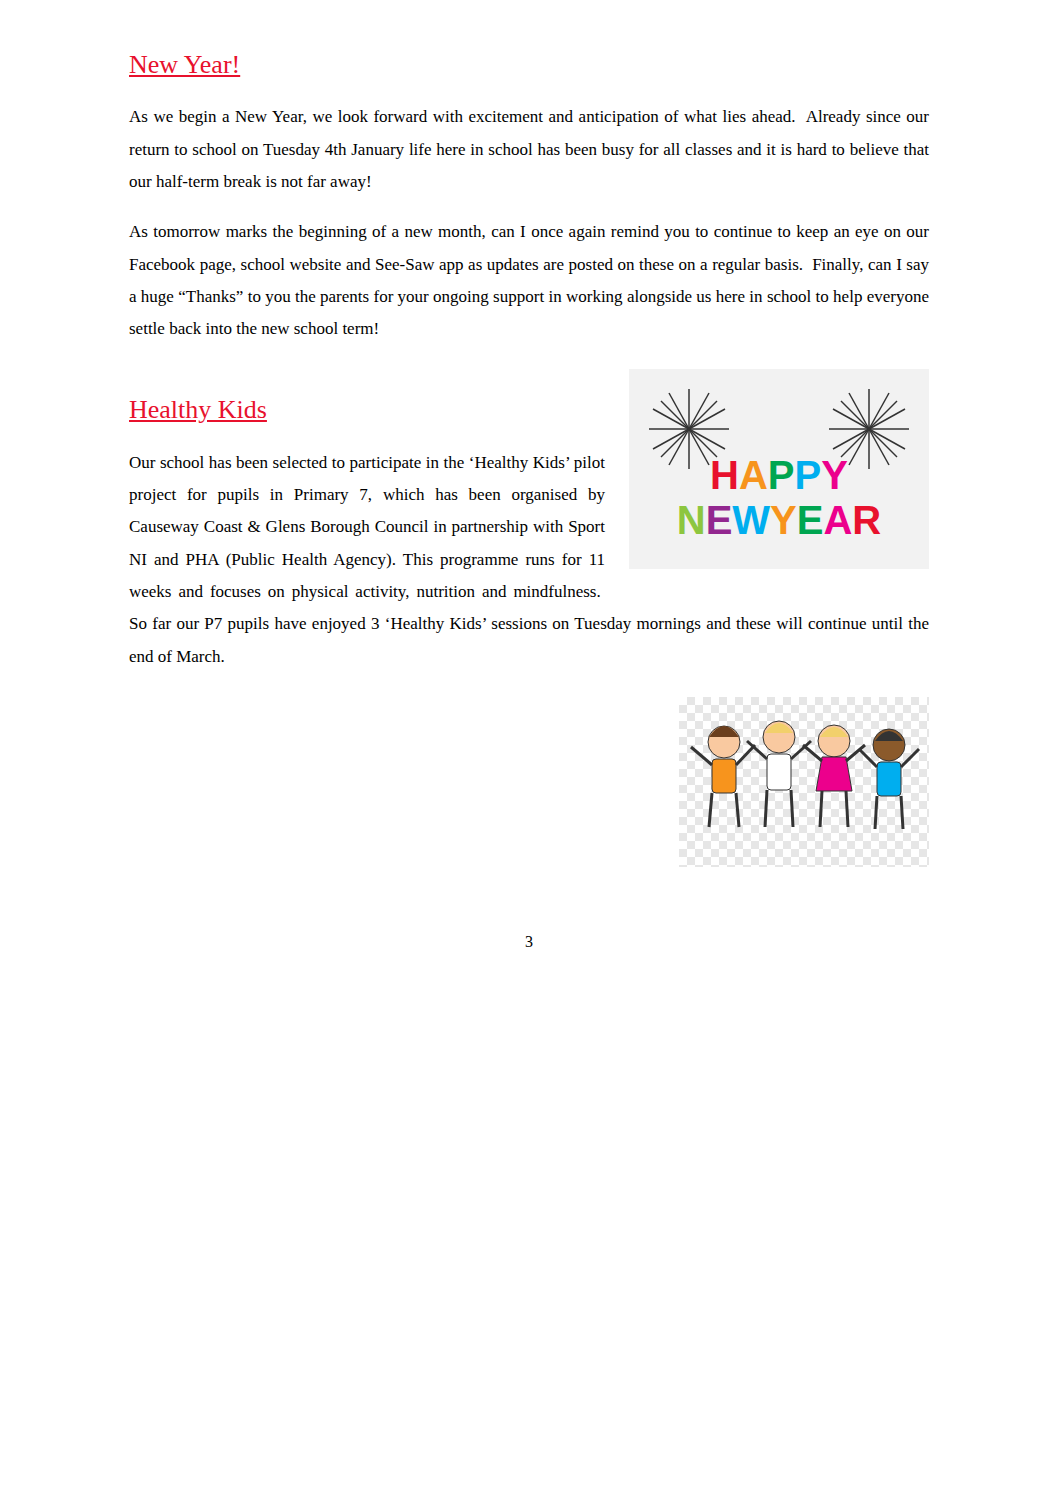New Year!
As we begin a New Year, we look forward with excitement and anticipation of what lies ahead. Already since our return to school on Tuesday 4th January life here in school has been busy for all classes and it is hard to believe that our half-term break is not far away!
As tomorrow marks the beginning of a new month, can I once again remind you to continue to keep an eye on our Facebook page, school website and See-Saw app as updates are posted on these on a regular basis. Finally, can I say a huge “Thanks” to you the parents for your ongoing support in working alongside us here in school to help everyone settle back into the new school term!
Healthy Kids
Our school has been selected to participate in the ‘Healthy Kids’ pilot project for pupils in Primary 7, which has been organised by Causeway Coast & Glens Borough Council in partnership with Sport NI and PHA (Public Health Agency). This programme runs for 11 weeks and focuses on physical activity, nutrition and mindfulness. So far our P7 pupils have enjoyed 3 ‘Healthy Kids’ sessions on Tuesday mornings and these will continue until the end of March.
3